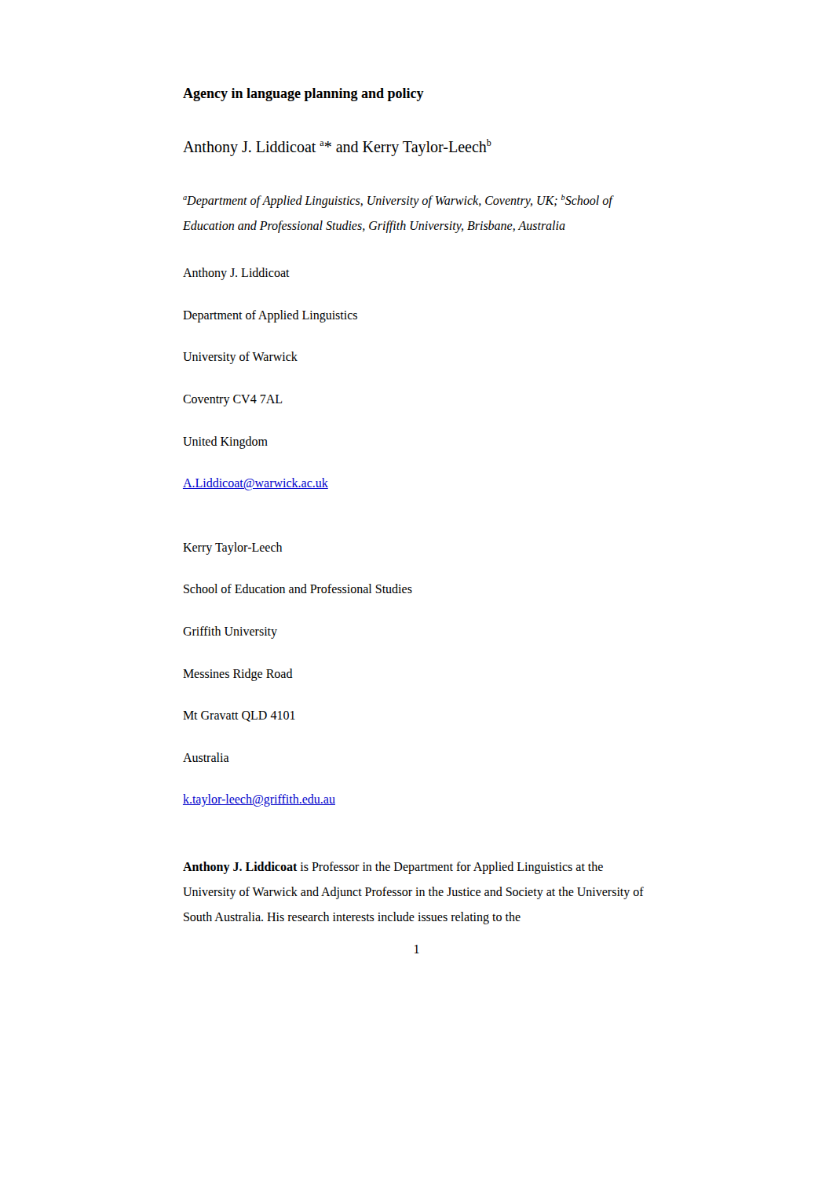Agency in language planning and policy
Anthony J. Liddicoat a* and Kerry Taylor-Leechb
aDepartment of Applied Linguistics, University of Warwick, Coventry, UK; bSchool of Education and Professional Studies, Griffith University, Brisbane, Australia
Anthony J. Liddicoat
Department of Applied Linguistics
University of Warwick
Coventry CV4 7AL
United Kingdom
A.Liddicoat@warwick.ac.uk
Kerry Taylor-Leech
School of Education and Professional Studies
Griffith University
Messines Ridge Road
Mt Gravatt QLD 4101
Australia
k.taylor-leech@griffith.edu.au
Anthony J. Liddicoat is Professor in the Department for Applied Linguistics at the University of Warwick and Adjunct Professor in the Justice and Society at the University of South Australia. His research interests include issues relating to the
1